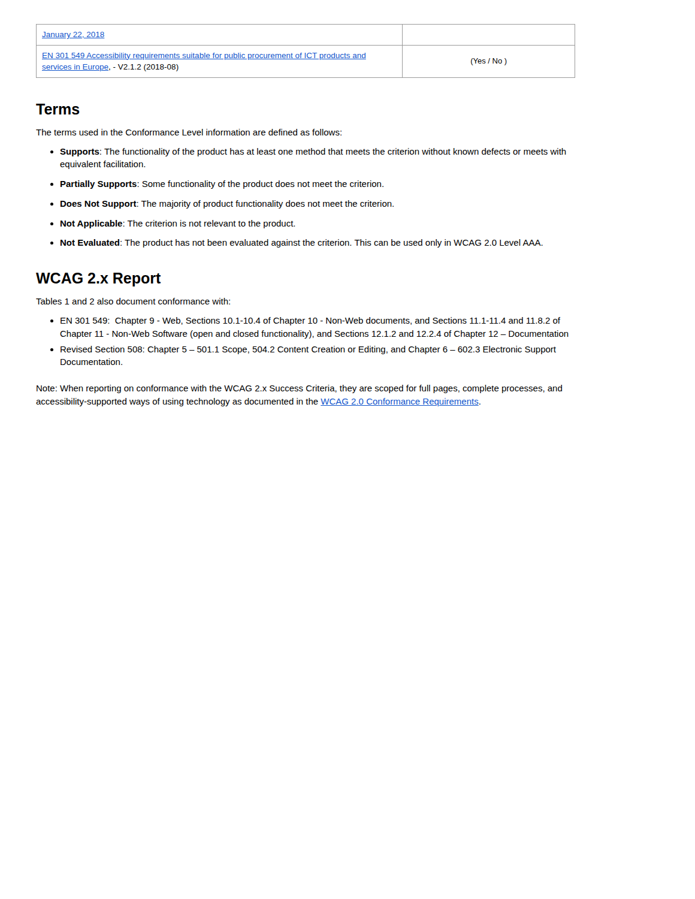| January 22, 2018 | |
| EN 301 549 Accessibility requirements suitable for public procurement of ICT products and services in Europe , - V2.1.2 (2018-08) | (Yes / No ) |
Terms
The terms used in the Conformance Level information are defined as follows:
Supports: The functionality of the product has at least one method that meets the criterion without known defects or meets with equivalent facilitation.
Partially Supports: Some functionality of the product does not meet the criterion.
Does Not Support: The majority of product functionality does not meet the criterion.
Not Applicable: The criterion is not relevant to the product.
Not Evaluated: The product has not been evaluated against the criterion. This can be used only in WCAG 2.0 Level AAA.
WCAG 2.x Report
Tables 1 and 2 also document conformance with:
EN 301 549: Chapter 9 - Web, Sections 10.1-10.4 of Chapter 10 - Non-Web documents, and Sections 11.1-11.4 and 11.8.2 of Chapter 11 - Non-Web Software (open and closed functionality), and Sections 12.1.2 and 12.2.4 of Chapter 12 – Documentation
Revised Section 508: Chapter 5 – 501.1 Scope, 504.2 Content Creation or Editing, and Chapter 6 – 602.3 Electronic Support Documentation.
Note: When reporting on conformance with the WCAG 2.x Success Criteria, they are scoped for full pages, complete processes, and accessibility-supported ways of using technology as documented in the WCAG 2.0 Conformance Requirements.